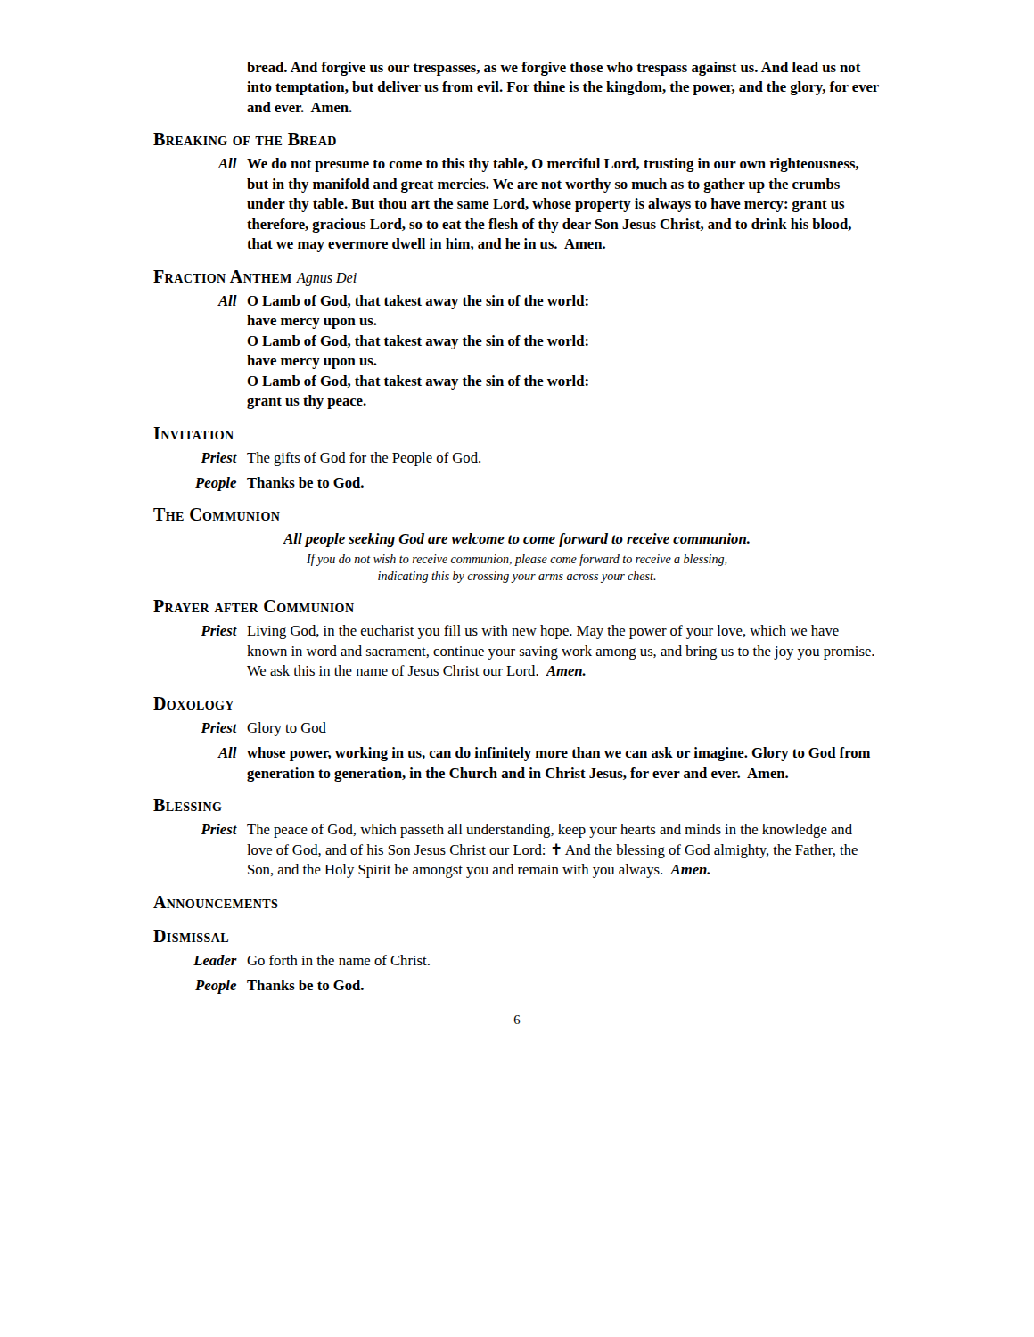bread. And forgive us our trespasses, as we forgive those who trespass against us. And lead us not into temptation, but deliver us from evil. For thine is the kingdom, the power, and the glory, for ever and ever. Amen.
Breaking of the Bread
All
We do not presume to come to this thy table, O merciful Lord, trusting in our own righteousness, but in thy manifold and great mercies. We are not worthy so much as to gather up the crumbs under thy table. But thou art the same Lord, whose property is always to have mercy: grant us therefore, gracious Lord, so to eat the flesh of thy dear Son Jesus Christ, and to drink his blood, that we may evermore dwell in him, and he in us. Amen.
Fraction Anthem Agnus Dei
All
O Lamb of God, that takest away the sin of the world:
have mercy upon us.
O Lamb of God, that takest away the sin of the world:
have mercy upon us.
O Lamb of God, that takest away the sin of the world:
grant us thy peace.
Invitation
Priest
The gifts of God for the People of God.
People
Thanks be to God.
The Communion
All people seeking God are welcome to come forward to receive communion.
If you do not wish to receive communion, please come forward to receive a blessing,
indicating this by crossing your arms across your chest.
Prayer after Communion
Priest
Living God, in the eucharist you fill us with new hope. May the power of your love, which we have known in word and sacrament, continue your saving work among us, and bring us to the joy you promise. We ask this in the name of Jesus Christ our Lord. Amen.
Doxology
Priest
Glory to God
All
whose power, working in us, can do infinitely more than we can ask or imagine. Glory to God from generation to generation, in the Church and in Christ Jesus, for ever and ever. Amen.
Blessing
Priest
The peace of God, which passeth all understanding, keep your hearts and minds in the knowledge and love of God, and of his Son Jesus Christ our Lord: ✝ And the blessing of God almighty, the Father, the Son, and the Holy Spirit be amongst you and remain with you always. Amen.
Announcements
Dismissal
Leader
Go forth in the name of Christ.
People
Thanks be to God.
6